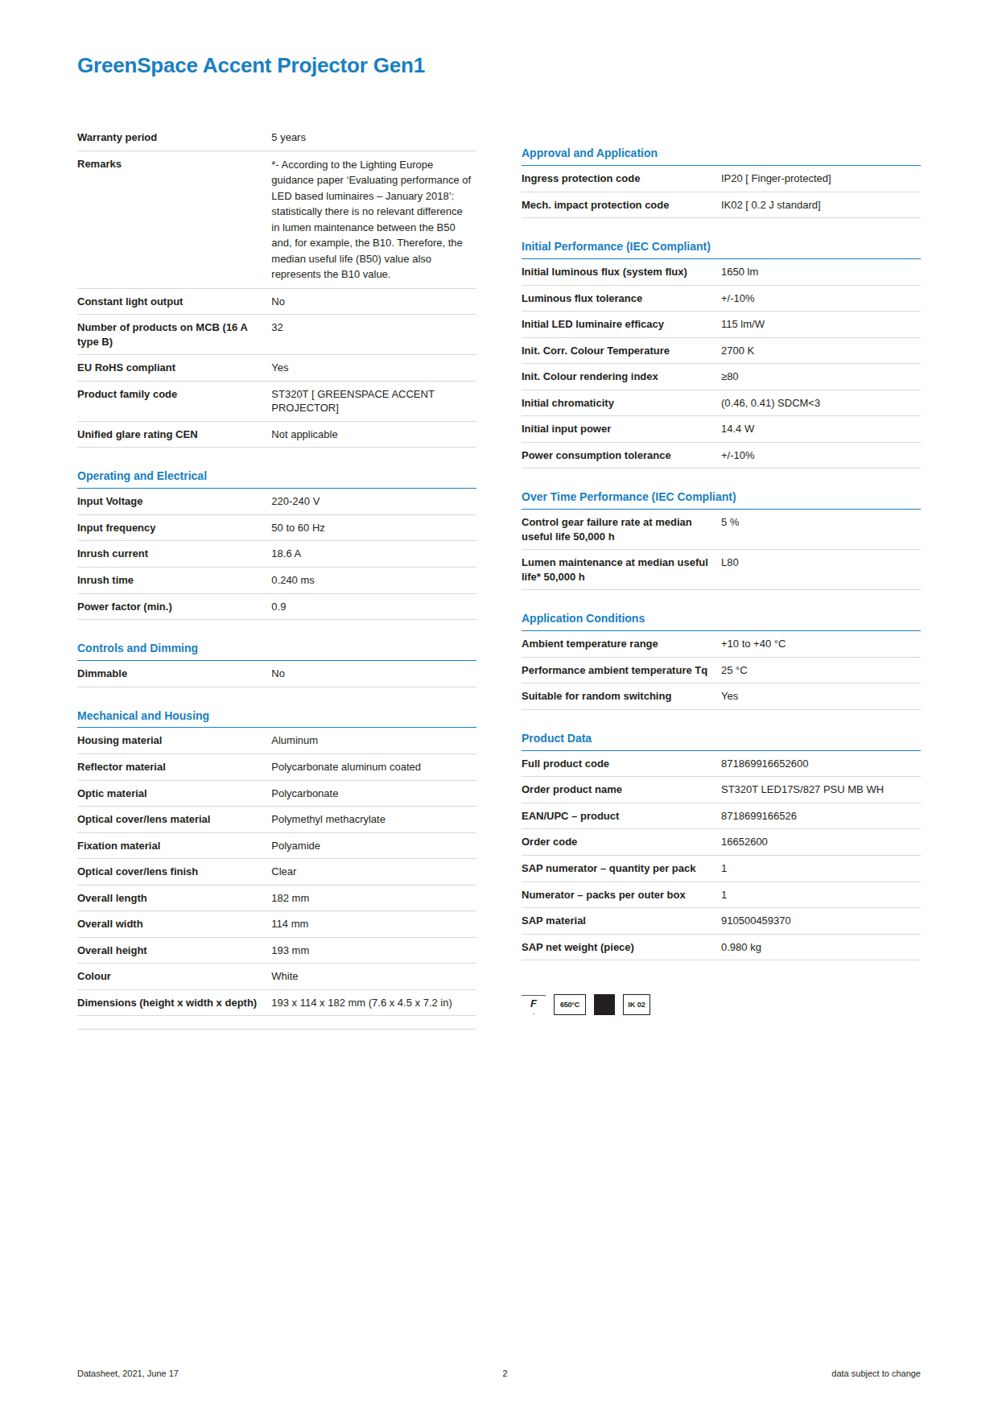GreenSpace Accent Projector Gen1
| Warranty period | 5 years |
| Remarks | *- According to the Lighting Europe guidance paper ‘Evaluating performance of LED based luminaires – January 2018’: statistically there is no relevant difference in lumen maintenance between the B50 and, for example, the B10. Therefore, the median useful life (B50) value also represents the B10 value. |
| Constant light output | No |
| Number of products on MCB (16 A type B) | 32 |
| EU RoHS compliant | Yes |
| Product family code | ST320T [ GREENSPACE ACCENT PROJECTOR] |
| Unified glare rating CEN | Not applicable |
| Operating and Electrical |
| Input Voltage | 220-240 V |
| Input frequency | 50 to 60 Hz |
| Inrush current | 18.6 A |
| Inrush time | 0.240 ms |
| Power factor (min.) | 0.9 |
| Controls and Dimming |
| Dimmable | No |
| Mechanical and Housing |
| Housing material | Aluminum |
| Reflector material | Polycarbonate aluminum coated |
| Optic material | Polycarbonate |
| Optical cover/lens material | Polymethyl methacrylate |
| Fixation material | Polyamide |
| Optical cover/lens finish | Clear |
| Overall length | 182 mm |
| Overall width | 114 mm |
| Overall height | 193 mm |
| Colour | White |
| Dimensions (height x width x depth) | 193 x 114 x 182 mm (7.6 x 4.5 x 7.2 in) |
| Approval and Application |
| Ingress protection code | IP20 [ Finger-protected] |
| Mech. impact protection code | IK02 [ 0.2 J standard] |
| Initial Performance (IEC Compliant) |
| Initial luminous flux (system flux) | 1650 lm |
| Luminous flux tolerance | +/-10% |
| Initial LED luminaire efficacy | 115 lm/W |
| Init. Corr. Colour Temperature | 2700 K |
| Init. Colour rendering index | ≥80 |
| Initial chromaticity | (0.46, 0.41) SDCM<3 |
| Initial input power | 14.4 W |
| Power consumption tolerance | +/-10% |
| Over Time Performance (IEC Compliant) |
| Control gear failure rate at median useful life 50,000 h | 5 % |
| Lumen maintenance at median useful life* 50,000 h | L80 |
| Application Conditions |
| Ambient temperature range | +10 to +40 °C |
| Performance ambient temperature Tq | 25 °C |
| Suitable for random switching | Yes |
| Product Data |
| Full product code | 871869916652600 |
| Order product name | ST320T LED17S/827 PSU MB WH |
| EAN/UPC – product | 8718699166526 |
| Order code | 16652600 |
| SAP numerator – quantity per pack | 1 |
| Numerator – packs per outer box | 1 |
| SAP material | 910500459370 |
| SAP net weight (piece) | 0.980 kg |
F 650°C IK 02
Datasheet, 2021, June 17
2
data subject to change